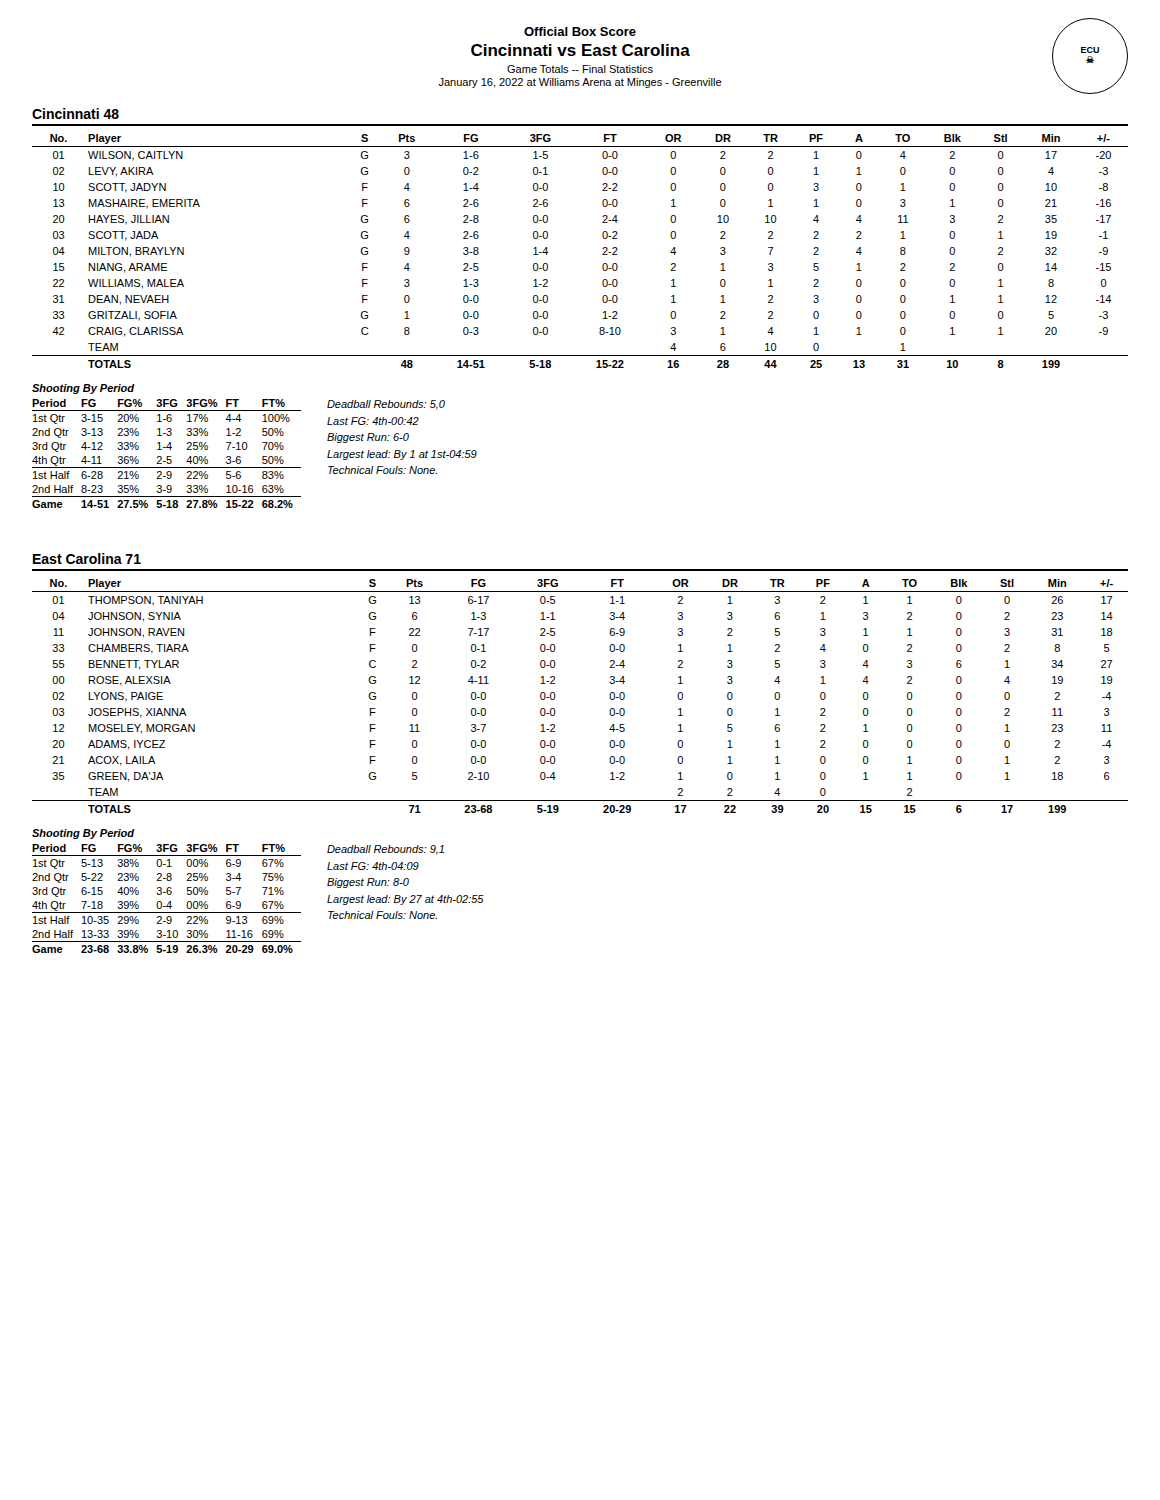ECU
☠
Official Box Score
Cincinnati vs East Carolina
Game Totals -- Final Statistics
January 16, 2022 at Williams Arena at Minges - Greenville
Cincinnati 48
| No. | Player | S | Pts | FG | 3FG | FT | OR | DR | TR | PF | A | TO | Blk | Stl | Min | +/- |
| --- | --- | --- | --- | --- | --- | --- | --- | --- | --- | --- | --- | --- | --- | --- | --- | --- |
| 01 | WILSON, CAITLYN | G | 3 | 1-6 | 1-5 | 0-0 | 0 | 2 | 2 | 1 | 0 | 4 | 2 | 0 | 17 | -20 |
| 02 | LEVY, AKIRA | G | 0 | 0-2 | 0-1 | 0-0 | 0 | 0 | 0 | 1 | 1 | 0 | 0 | 0 | 4 | -3 |
| 10 | SCOTT, JADYN | F | 4 | 1-4 | 0-0 | 2-2 | 0 | 0 | 0 | 3 | 0 | 1 | 0 | 0 | 10 | -8 |
| 13 | MASHAIRE, EMERITA | F | 6 | 2-6 | 2-6 | 0-0 | 1 | 0 | 1 | 1 | 0 | 3 | 1 | 0 | 21 | -16 |
| 20 | HAYES, JILLIAN | G | 6 | 2-8 | 0-0 | 2-4 | 0 | 10 | 10 | 4 | 4 | 11 | 3 | 2 | 35 | -17 |
| 03 | SCOTT, JADA | G | 4 | 2-6 | 0-0 | 0-2 | 0 | 2 | 2 | 2 | 2 | 1 | 0 | 1 | 19 | -1 |
| 04 | MILTON, BRAYLYN | G | 9 | 3-8 | 1-4 | 2-2 | 4 | 3 | 7 | 2 | 4 | 8 | 0 | 2 | 32 | -9 |
| 15 | NIANG, ARAME | F | 4 | 2-5 | 0-0 | 0-0 | 2 | 1 | 3 | 5 | 1 | 2 | 2 | 0 | 14 | -15 |
| 22 | WILLIAMS, MALEA | F | 3 | 1-3 | 1-2 | 0-0 | 1 | 0 | 1 | 2 | 0 | 0 | 0 | 1 | 8 | 0 |
| 31 | DEAN, NEVAEH | F | 0 | 0-0 | 0-0 | 0-0 | 1 | 1 | 2 | 3 | 0 | 0 | 1 | 1 | 12 | -14 |
| 33 | GRITZALI, SOFIA | G | 1 | 0-0 | 0-0 | 1-2 | 0 | 2 | 2 | 0 | 0 | 0 | 0 | 0 | 5 | -3 |
| 42 | CRAIG, CLARISSA | C | 8 | 0-3 | 0-0 | 8-10 | 3 | 1 | 4 | 1 | 1 | 0 | 1 | 1 | 20 | -9 |
| | TEAM | | | | | | 4 | 6 | 10 | 0 | | 1 | | | | |
| | TOTALS | | 48 | 14-51 | 5-18 | 15-22 | 16 | 28 | 44 | 25 | 13 | 31 | 10 | 8 | 199 | |
Shooting By Period
| Period | FG | FG% | 3FG | 3FG% | FT | FT% |
| --- | --- | --- | --- | --- | --- | --- |
| 1st Qtr | 3-15 | 20% | 1-6 | 17% | 4-4 | 100% |
| 2nd Qtr | 3-13 | 23% | 1-3 | 33% | 1-2 | 50% |
| 3rd Qtr | 4-12 | 33% | 1-4 | 25% | 7-10 | 70% |
| 4th Qtr | 4-11 | 36% | 2-5 | 40% | 3-6 | 50% |
| 1st Half | 6-28 | 21% | 2-9 | 22% | 5-6 | 83% |
| 2nd Half | 8-23 | 35% | 3-9 | 33% | 10-16 | 63% |
| Game | 14-51 | 27.5% | 5-18 | 27.8% | 15-22 | 68.2% |
Deadball Rebounds: 5,0
Last FG: 4th-00:42
Biggest Run: 6-0
Largest lead: By 1 at 1st-04:59
Technical Fouls: None.
East Carolina 71
| No. | Player | S | Pts | FG | 3FG | FT | OR | DR | TR | PF | A | TO | Blk | Stl | Min | +/- |
| --- | --- | --- | --- | --- | --- | --- | --- | --- | --- | --- | --- | --- | --- | --- | --- | --- |
| 01 | THOMPSON, TANIYAH | G | 13 | 6-17 | 0-5 | 1-1 | 2 | 1 | 3 | 2 | 1 | 1 | 0 | 0 | 26 | 17 |
| 04 | JOHNSON, SYNIA | G | 6 | 1-3 | 1-1 | 3-4 | 3 | 3 | 6 | 1 | 3 | 2 | 0 | 2 | 23 | 14 |
| 11 | JOHNSON, RAVEN | F | 22 | 7-17 | 2-5 | 6-9 | 3 | 2 | 5 | 3 | 1 | 1 | 0 | 3 | 31 | 18 |
| 33 | CHAMBERS, TIARA | F | 0 | 0-1 | 0-0 | 0-0 | 1 | 1 | 2 | 4 | 0 | 2 | 0 | 2 | 8 | 5 |
| 55 | BENNETT, TYLAR | C | 2 | 0-2 | 0-0 | 2-4 | 2 | 3 | 5 | 3 | 4 | 3 | 6 | 1 | 34 | 27 |
| 00 | ROSE, ALEXSIA | G | 12 | 4-11 | 1-2 | 3-4 | 1 | 3 | 4 | 1 | 4 | 2 | 0 | 4 | 19 | 19 |
| 02 | LYONS, PAIGE | G | 0 | 0-0 | 0-0 | 0-0 | 0 | 0 | 0 | 0 | 0 | 0 | 0 | 0 | 2 | -4 |
| 03 | JOSEPHS, XIANNA | F | 0 | 0-0 | 0-0 | 0-0 | 1 | 0 | 1 | 2 | 0 | 0 | 0 | 2 | 11 | 3 |
| 12 | MOSELEY, MORGAN | F | 11 | 3-7 | 1-2 | 4-5 | 1 | 5 | 6 | 2 | 1 | 0 | 0 | 1 | 23 | 11 |
| 20 | ADAMS, IYCEZ | F | 0 | 0-0 | 0-0 | 0-0 | 0 | 1 | 1 | 2 | 0 | 0 | 0 | 0 | 2 | -4 |
| 21 | ACOX, LAILA | F | 0 | 0-0 | 0-0 | 0-0 | 0 | 1 | 1 | 0 | 0 | 1 | 0 | 1 | 2 | 3 |
| 35 | GREEN, DA'JA | G | 5 | 2-10 | 0-4 | 1-2 | 1 | 0 | 1 | 0 | 1 | 1 | 0 | 1 | 18 | 6 |
| | TEAM | | | | | | 2 | 2 | 4 | 0 | | 2 | | | | |
| | TOTALS | | 71 | 23-68 | 5-19 | 20-29 | 17 | 22 | 39 | 20 | 15 | 15 | 6 | 17 | 199 | |
Shooting By Period
| Period | FG | FG% | 3FG | 3FG% | FT | FT% |
| --- | --- | --- | --- | --- | --- | --- |
| 1st Qtr | 5-13 | 38% | 0-1 | 00% | 6-9 | 67% |
| 2nd Qtr | 5-22 | 23% | 2-8 | 25% | 3-4 | 75% |
| 3rd Qtr | 6-15 | 40% | 3-6 | 50% | 5-7 | 71% |
| 4th Qtr | 7-18 | 39% | 0-4 | 00% | 6-9 | 67% |
| 1st Half | 10-35 | 29% | 2-9 | 22% | 9-13 | 69% |
| 2nd Half | 13-33 | 39% | 3-10 | 30% | 11-16 | 69% |
| Game | 23-68 | 33.8% | 5-19 | 26.3% | 20-29 | 69.0% |
Deadball Rebounds: 9,1
Last FG: 4th-04:09
Biggest Run: 8-0
Largest lead: By 27 at 4th-02:55
Technical Fouls: None.